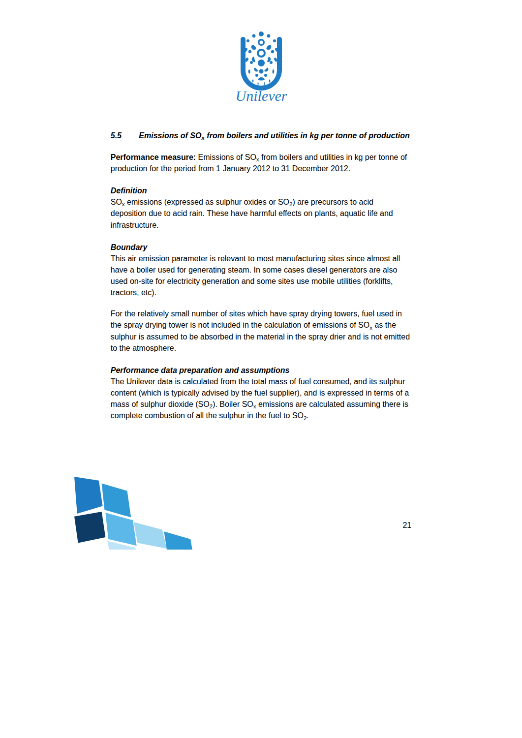Unilever
5.5 Emissions of SOx from boilers and utilities in kg per tonne of production
Performance measure: Emissions of SOx from boilers and utilities in kg per tonne of production for the period from 1 January 2012 to 31 December 2012.
Definition
SOx emissions (expressed as sulphur oxides or SO2) are precursors to acid deposition due to acid rain. These have harmful effects on plants, aquatic life and infrastructure.
Boundary
This air emission parameter is relevant to most manufacturing sites since almost all have a boiler used for generating steam. In some cases diesel generators are also used on-site for electricity generation and some sites use mobile utilities (forklifts, tractors, etc).
For the relatively small number of sites which have spray drying towers, fuel used in the spray drying tower is not included in the calculation of emissions of SOx as the sulphur is assumed to be absorbed in the material in the spray drier and is not emitted to the atmosphere.
Performance data preparation and assumptions
The Unilever data is calculated from the total mass of fuel consumed, and its sulphur content (which is typically advised by the fuel supplier), and is expressed in terms of a mass of sulphur dioxide (SO2). Boiler SOx emissions are calculated assuming there is complete combustion of all the sulphur in the fuel to SO2.
21